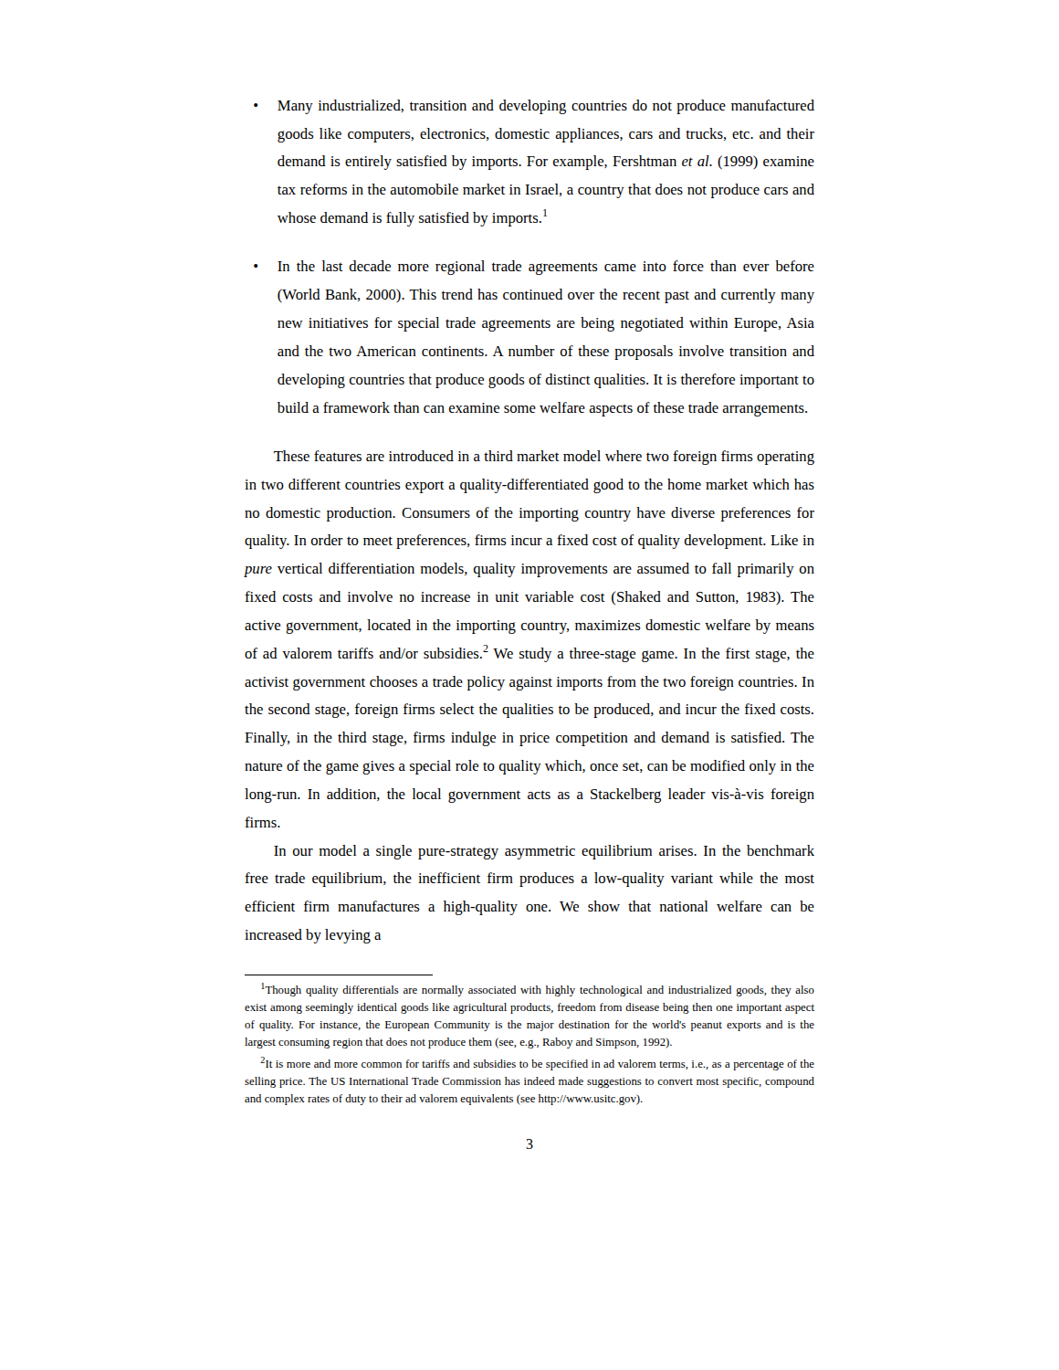Many industrialized, transition and developing countries do not produce manufactured goods like computers, electronics, domestic appliances, cars and trucks, etc. and their demand is entirely satisfied by imports. For example, Fershtman et al. (1999) examine tax reforms in the automobile market in Israel, a country that does not produce cars and whose demand is fully satisfied by imports.1
In the last decade more regional trade agreements came into force than ever before (World Bank, 2000). This trend has continued over the recent past and currently many new initiatives for special trade agreements are being negotiated within Europe, Asia and the two American continents. A number of these proposals involve transition and developing countries that produce goods of distinct qualities. It is therefore important to build a framework than can examine some welfare aspects of these trade arrangements.
These features are introduced in a third market model where two foreign firms operating in two different countries export a quality-differentiated good to the home market which has no domestic production. Consumers of the importing country have diverse preferences for quality. In order to meet preferences, firms incur a fixed cost of quality development. Like in pure vertical differentiation models, quality improvements are assumed to fall primarily on fixed costs and involve no increase in unit variable cost (Shaked and Sutton, 1983). The active government, located in the importing country, maximizes domestic welfare by means of ad valorem tariffs and/or subsidies.2 We study a three-stage game. In the first stage, the activist government chooses a trade policy against imports from the two foreign countries. In the second stage, foreign firms select the qualities to be produced, and incur the fixed costs. Finally, in the third stage, firms indulge in price competition and demand is satisfied. The nature of the game gives a special role to quality which, once set, can be modified only in the long-run. In addition, the local government acts as a Stackelberg leader vis-à-vis foreign firms.
In our model a single pure-strategy asymmetric equilibrium arises. In the benchmark free trade equilibrium, the inefficient firm produces a low-quality variant while the most efficient firm manufactures a high-quality one. We show that national welfare can be increased by levying a
1Though quality differentials are normally associated with highly technological and industrialized goods, they also exist among seemingly identical goods like agricultural products, freedom from disease being then one important aspect of quality. For instance, the European Community is the major destination for the world's peanut exports and is the largest consuming region that does not produce them (see, e.g., Raboy and Simpson, 1992).
2It is more and more common for tariffs and subsidies to be specified in ad valorem terms, i.e., as a percentage of the selling price. The US International Trade Commission has indeed made suggestions to convert most specific, compound and complex rates of duty to their ad valorem equivalents (see http://www.usitc.gov).
3